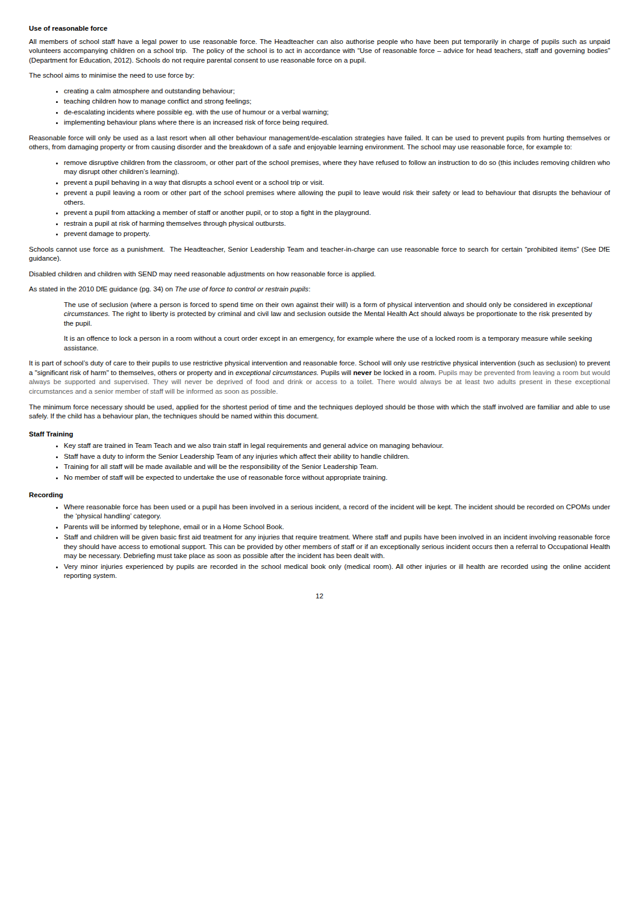Use of reasonable force
All members of school staff have a legal power to use reasonable force. The Headteacher can also authorise people who have been put temporarily in charge of pupils such as unpaid volunteers accompanying children on a school trip. The policy of the school is to act in accordance with “Use of reasonable force – advice for head teachers, staff and governing bodies” (Department for Education, 2012). Schools do not require parental consent to use reasonable force on a pupil.
The school aims to minimise the need to use force by:
creating a calm atmosphere and outstanding behaviour;
teaching children how to manage conflict and strong feelings;
de-escalating incidents where possible eg. with the use of humour or a verbal warning;
implementing behaviour plans where there is an increased risk of force being required.
Reasonable force will only be used as a last resort when all other behaviour management/de-escalation strategies have failed. It can be used to prevent pupils from hurting themselves or others, from damaging property or from causing disorder and the breakdown of a safe and enjoyable learning environment. The school may use reasonable force, for example to:
remove disruptive children from the classroom, or other part of the school premises, where they have refused to follow an instruction to do so (this includes removing children who may disrupt other children’s learning).
prevent a pupil behaving in a way that disrupts a school event or a school trip or visit.
prevent a pupil leaving a room or other part of the school premises where allowing the pupil to leave would risk their safety or lead to behaviour that disrupts the behaviour of others.
prevent a pupil from attacking a member of staff or another pupil, or to stop a fight in the playground.
restrain a pupil at risk of harming themselves through physical outbursts.
prevent damage to property.
Schools cannot use force as a punishment. The Headteacher, Senior Leadership Team and teacher-in-charge can use reasonable force to search for certain “prohibited items” (See DfE guidance).
Disabled children and children with SEND may need reasonable adjustments on how reasonable force is applied.
As stated in the 2010 DfE guidance (pg. 34) on The use of force to control or restrain pupils:
The use of seclusion (where a person is forced to spend time on their own against their will) is a form of physical intervention and should only be considered in exceptional circumstances. The right to liberty is protected by criminal and civil law and seclusion outside the Mental Health Act should always be proportionate to the risk presented by the pupil.
It is an offence to lock a person in a room without a court order except in an emergency, for example where the use of a locked room is a temporary measure while seeking assistance.
It is part of school’s duty of care to their pupils to use restrictive physical intervention and reasonable force. School will only use restrictive physical intervention (such as seclusion) to prevent a "significant risk of harm" to themselves, others or property and in exceptional circumstances. Pupils will never be locked in a room. Pupils may be prevented from leaving a room but would always be supported and supervised. They will never be deprived of food and drink or access to a toilet. There would always be at least two adults present in these exceptional circumstances and a senior member of staff will be informed as soon as possible.
The minimum force necessary should be used, applied for the shortest period of time and the techniques deployed should be those with which the staff involved are familiar and able to use safely. If the child has a behaviour plan, the techniques should be named within this document.
Staff Training
Key staff are trained in Team Teach and we also train staff in legal requirements and general advice on managing behaviour.
Staff have a duty to inform the Senior Leadership Team of any injuries which affect their ability to handle children.
Training for all staff will be made available and will be the responsibility of the Senior Leadership Team.
No member of staff will be expected to undertake the use of reasonable force without appropriate training.
Recording
Where reasonable force has been used or a pupil has been involved in a serious incident, a record of the incident will be kept. The incident should be recorded on CPOMs under the ‘physical handling’ category.
Parents will be informed by telephone, email or in a Home School Book.
Staff and children will be given basic first aid treatment for any injuries that require treatment. Where staff and pupils have been involved in an incident involving reasonable force they should have access to emotional support. This can be provided by other members of staff or if an exceptionally serious incident occurs then a referral to Occupational Health may be necessary. Debriefing must take place as soon as possible after the incident has been dealt with.
Very minor injuries experienced by pupils are recorded in the school medical book only (medical room). All other injuries or ill health are recorded using the online accident reporting system.
12